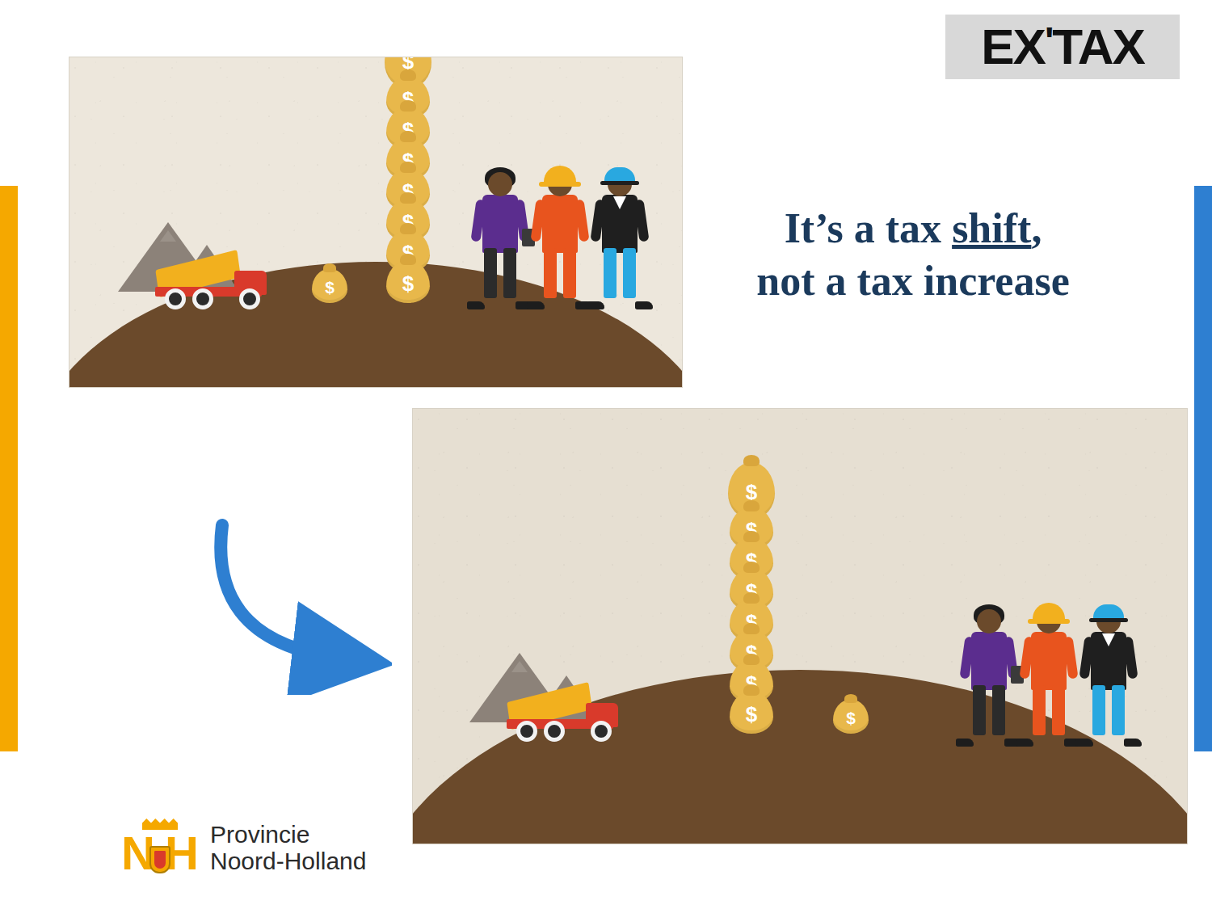EX'TAX
It’s a tax shift,
not a tax increase
N H
Provincie
Noord-Holland